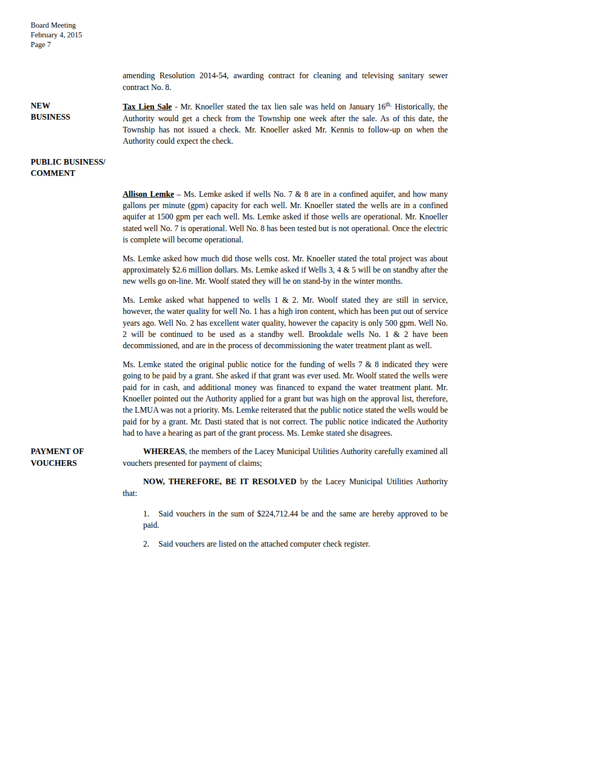Board Meeting
February 4, 2015
Page 7
amending Resolution 2014-54, awarding contract for cleaning and televising sanitary sewer contract No. 8.
NEW
BUSINESS
Tax Lien Sale - Mr. Knoeller stated the tax lien sale was held on January 16th. Historically, the Authority would get a check from the Township one week after the sale. As of this date, the Township has not issued a check. Mr. Knoeller asked Mr. Kennis to follow-up on when the Authority could expect the check.
PUBLIC BUSINESS/
COMMENT
Allison Lemke – Ms. Lemke asked if wells No. 7 & 8 are in a confined aquifer, and how many gallons per minute (gpm) capacity for each well. Mr. Knoeller stated the wells are in a confined aquifer at 1500 gpm per each well. Ms. Lemke asked if those wells are operational. Mr. Knoeller stated well No. 7 is operational. Well No. 8 has been tested but is not operational. Once the electric is complete will become operational.
Ms. Lemke asked how much did those wells cost. Mr. Knoeller stated the total project was about approximately $2.6 million dollars. Ms. Lemke asked if Wells 3, 4 & 5 will be on standby after the new wells go on-line. Mr. Woolf stated they will be on stand-by in the winter months.
Ms. Lemke asked what happened to wells 1 & 2. Mr. Woolf stated they are still in service, however, the water quality for well No. 1 has a high iron content, which has been put out of service years ago. Well No. 2 has excellent water quality, however the capacity is only 500 gpm. Well No. 2 will be continued to be used as a standby well. Brookdale wells No. 1 & 2 have been decommissioned, and are in the process of decommissioning the water treatment plant as well.
Ms. Lemke stated the original public notice for the funding of wells 7 & 8 indicated they were going to be paid by a grant. She asked if that grant was ever used. Mr. Woolf stated the wells were paid for in cash, and additional money was financed to expand the water treatment plant. Mr. Knoeller pointed out the Authority applied for a grant but was high on the approval list, therefore, the LMUA was not a priority. Ms. Lemke reiterated that the public notice stated the wells would be paid for by a grant. Mr. Dasti stated that is not correct. The public notice indicated the Authority had to have a hearing as part of the grant process. Ms. Lemke stated she disagrees.
PAYMENT OF
VOUCHERS
WHEREAS, the members of the Lacey Municipal Utilities Authority carefully examined all vouchers presented for payment of claims;
NOW, THEREFORE, BE IT RESOLVED by the Lacey Municipal Utilities Authority that:
1. Said vouchers in the sum of $224,712.44 be and the same are hereby approved to be paid.
2. Said vouchers are listed on the attached computer check register.